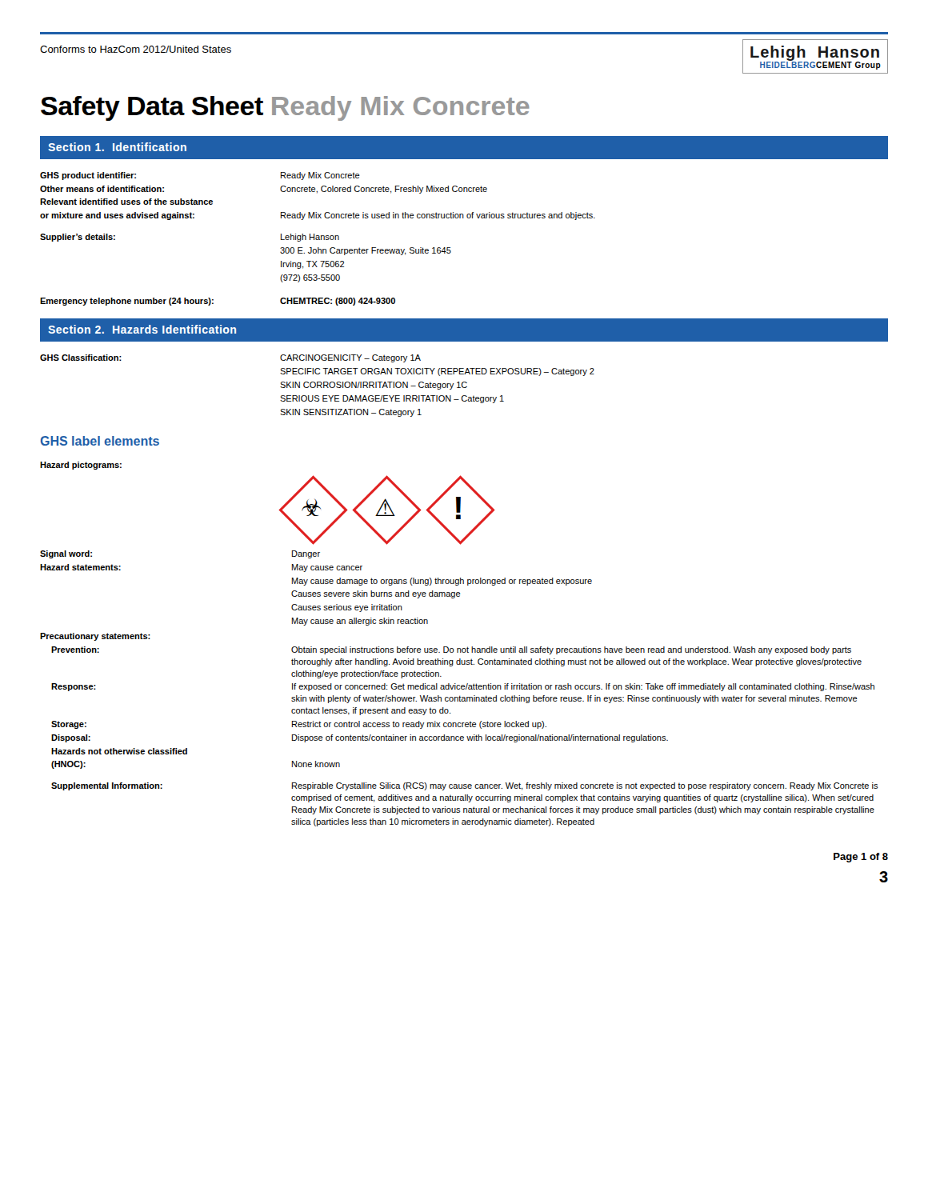Conforms to HazCom 2012/United States
Lehigh Hanson
HEIDELBERGCEMENT Group
Safety Data Sheet Ready Mix Concrete
Section 1. Identification
| GHS product identifier: | Ready Mix Concrete |
| Other means of identification: | Concrete, Colored Concrete, Freshly Mixed Concrete |
| Relevant identified uses of the substance | |
| or mixture and uses advised against: | Ready Mix Concrete is used in the construction of various structures and objects. |
| Supplier’s details: | Lehigh Hanson 300 E. John Carpenter Freeway, Suite 1645 Irving, TX 75062 (972) 653-5500 |
| Emergency telephone number (24 hours): | CHEMTREC: (800) 424-9300 |
Section 2. Hazards Identification
| GHS Classification: | CARCINOGENICITY – Category 1A SPECIFIC TARGET ORGAN TOXICITY (REPEATED EXPOSURE) – Category 2 SKIN CORROSION/IRRITATION – Category 1C SERIOUS EYE DAMAGE/EYE IRRITATION – Category 1 SKIN SENSITIZATION – Category 1 |
GHS label elements
| Hazard pictograms: | |
☣
⚠
!
| Signal word: | Danger |
| Hazard statements: | May cause cancer May cause damage to organs (lung) through prolonged or repeated exposure Causes severe skin burns and eye damage Causes serious eye irritation May cause an allergic skin reaction |
| Precautionary statements: | |
| Prevention: | Obtain special instructions before use. Do not handle until all safety precautions have been read and understood. Wash any exposed body parts thoroughly after handling. Avoid breathing dust. Contaminated clothing must not be allowed out of the workplace. Wear protective gloves/protective clothing/eye protection/face protection. |
| Response: | If exposed or concerned: Get medical advice/attention if irritation or rash occurs. If on skin: Take off immediately all contaminated clothing. Rinse/wash skin with plenty of water/shower. Wash contaminated clothing before reuse. If in eyes: Rinse continuously with water for several minutes. Remove contact lenses, if present and easy to do. |
| Storage: | Restrict or control access to ready mix concrete (store locked up). |
| Disposal: | Dispose of contents/container in accordance with local/regional/national/international regulations. |
| Hazards not otherwise classified | |
| (HNOC): | None known |
| Supplemental Information: | Respirable Crystalline Silica (RCS) may cause cancer. Wet, freshly mixed concrete is not expected to pose respiratory concern. Ready Mix Concrete is comprised of cement, additives and a naturally occurring mineral complex that contains varying quantities of quartz (crystalline silica). When set/cured Ready Mix Concrete is subjected to various natural or mechanical forces it may produce small particles (dust) which may contain respirable crystalline silica (particles less than 10 micrometers in aerodynamic diameter). Repeated |
Page 1 of 8
3